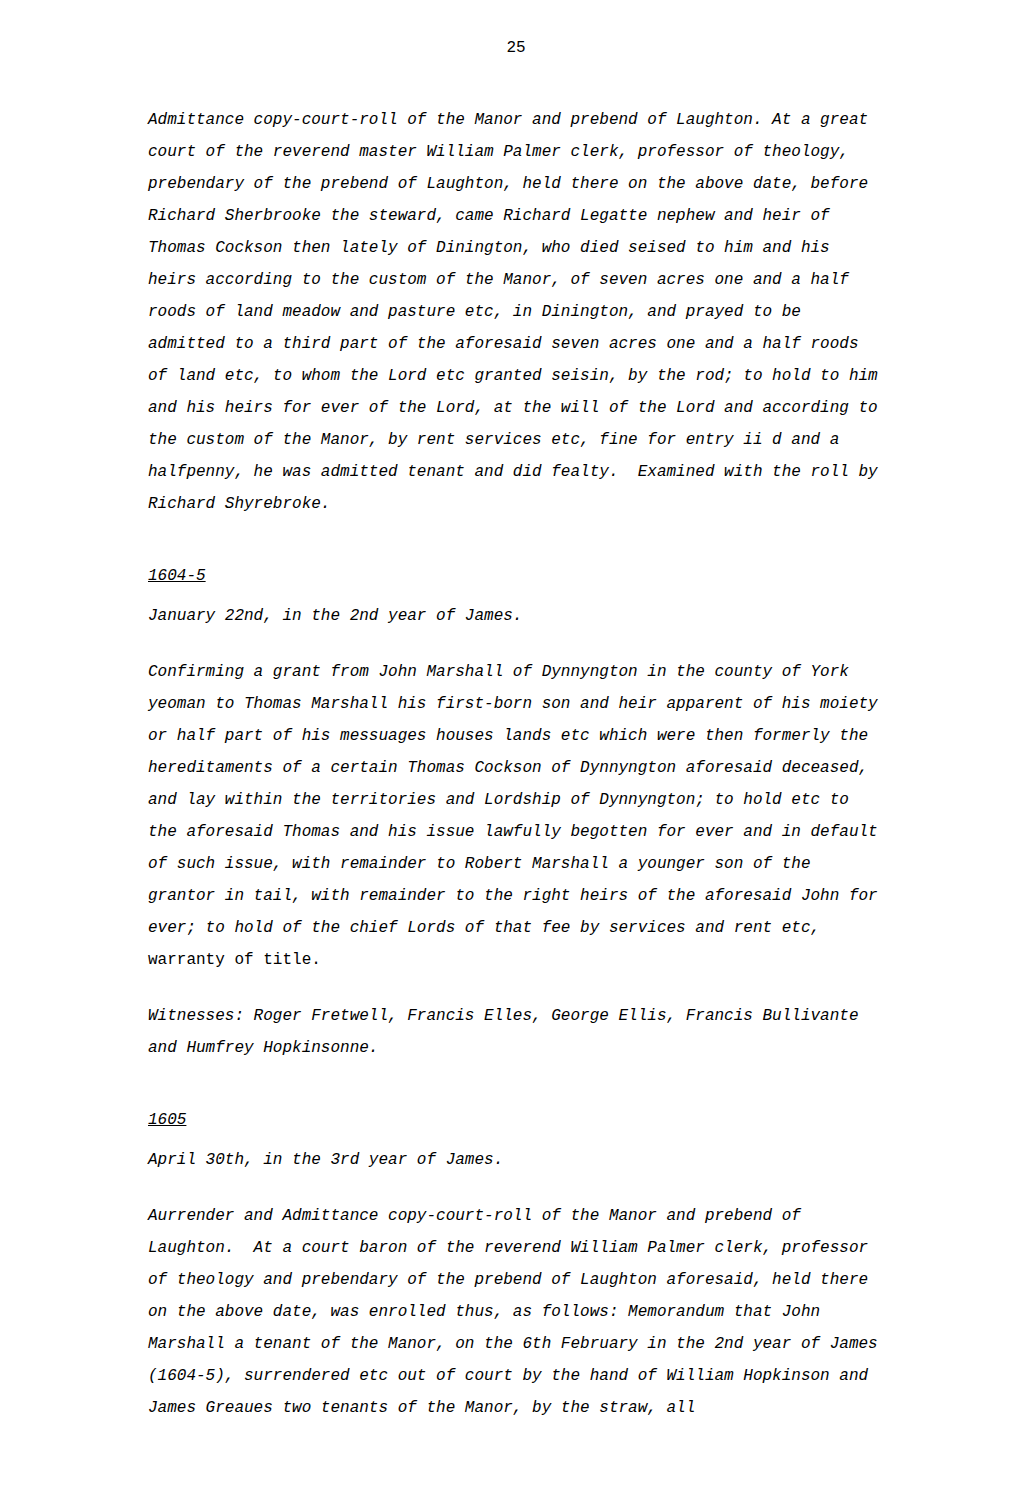25
Admittance copy-court-roll of the Manor and prebend of Laughton. At a great court of the reverend master William Palmer clerk, professor of theology, prebendary of the prebend of Laughton, held there on the above date, before Richard Sherbrooke the steward, came Richard Legatte nephew and heir of Thomas Cockson then lately of Dinington, who died seised to him and his heirs according to the custom of the Manor, of seven acres one and a half roods of land meadow and pasture etc, in Dinington, and prayed to be admitted to a third part of the aforesaid seven acres one and a half roods of land etc, to whom the Lord etc granted seisin, by the rod; to hold to him and his heirs for ever of the Lord, at the will of the Lord and according to the custom of the Manor, by rent services etc, fine for entry ii d and a halfpenny, he was admitted tenant and did fealty. Examined with the roll by Richard Shyrebroke.
1604-5
January 22nd, in the 2nd year of James.
Confirming a grant from John Marshall of Dynnyngton in the county of York yeoman to Thomas Marshall his first-born son and heir apparent of his moiety or half part of his messuages houses lands etc which were then formerly the hereditaments of a certain Thomas Cockson of Dynnyngton aforesaid deceased, and lay within the territories and Lordship of Dynnyngton; to hold etc to the aforesaid Thomas and his issue lawfully begotten for ever and in default of such issue, with remainder to Robert Marshall a younger son of the grantor in tail, with remainder to the right heirs of the aforesaid John for ever; to hold of the chief Lords of that fee by services and rent etc, warranty of title.
Witnesses: Roger Fretwell, Francis Elles, George Ellis, Francis Bullivante and Humfrey Hopkinsonne.
1605
April 30th, in the 3rd year of James.
Aurrender and Admittance copy-court-roll of the Manor and prebend of Laughton. At a court baron of the reverend William Palmer clerk, professor of theology and prebendary of the prebend of Laughton aforesaid, held there on the above date, was enrolled thus, as follows: Memorandum that John Marshall a tenant of the Manor, on the 6th February in the 2nd year of James (1604-5), surrendered etc out of court by the hand of William Hopkinson and James Greaues two tenants of the Manor, by the straw, all